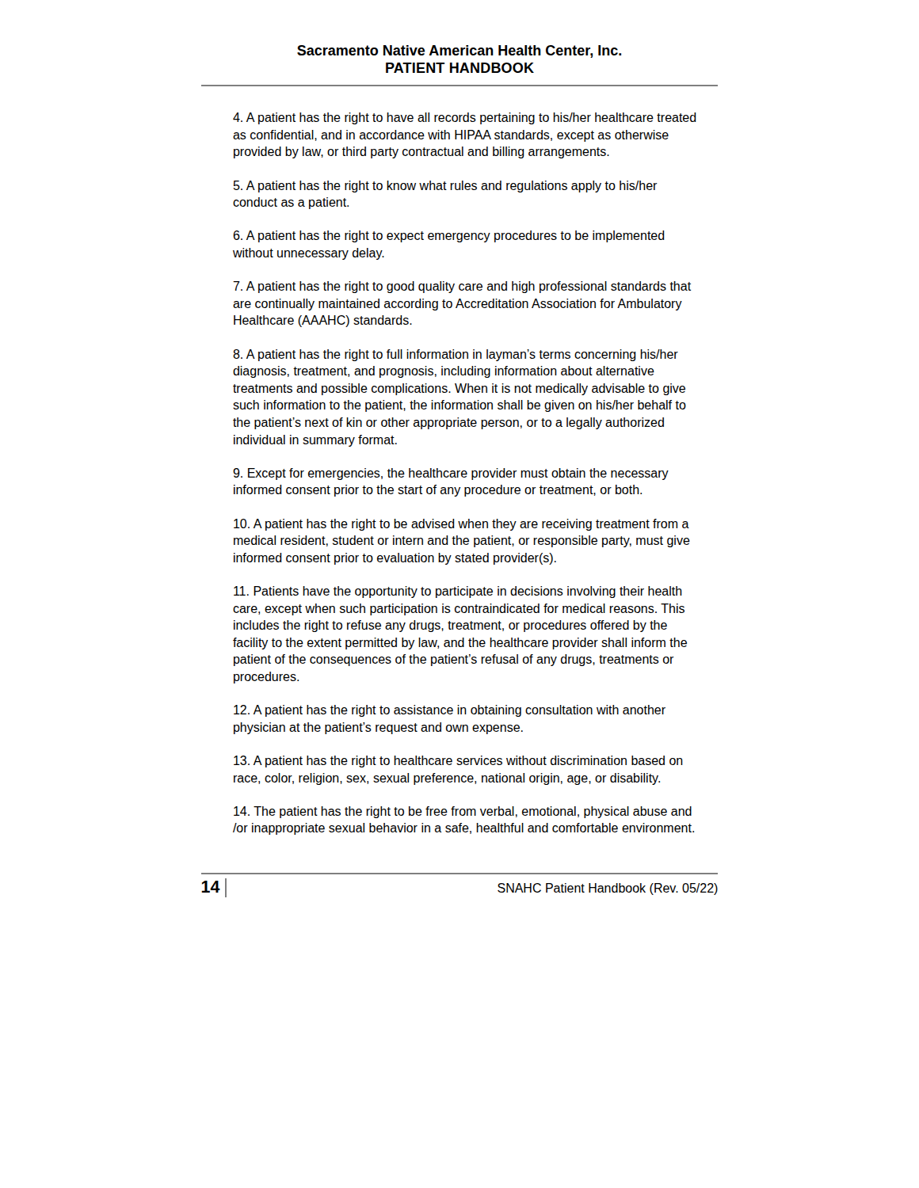Sacramento Native American Health Center, Inc.
PATIENT HANDBOOK
4. A patient has the right to have all records pertaining to his/her healthcare treated as confidential, and in accordance with HIPAA standards, except as otherwise provided by law, or third party contractual and billing arrangements.
5. A patient has the right to know what rules and regulations apply to his/her conduct as a patient.
6. A patient has the right to expect emergency procedures to be implemented without unnecessary delay.
7. A patient has the right to good quality care and high professional standards that are continually maintained according to Accreditation Association for Ambulatory Healthcare (AAAHC) standards.
8. A patient has the right to full information in layman’s terms concerning his/her diagnosis, treatment, and prognosis, including information about alternative treatments and possible complications. When it is not medically advisable to give such information to the patient, the information shall be given on his/her behalf to the patient’s next of kin or other appropriate person, or to a legally authorized individual in summary format.
9. Except for emergencies, the healthcare provider must obtain the necessary informed consent prior to the start of any procedure or treatment, or both.
10. A patient has the right to be advised when they are receiving treatment from a medical resident, student or intern and the patient, or responsible party, must give informed consent prior to evaluation by stated provider(s).
11. Patients have the opportunity to participate in decisions involving their health care, except when such participation is contraindicated for medical reasons. This includes the right to refuse any drugs, treatment, or procedures offered by the facility to the extent permitted by law, and the healthcare provider shall inform the patient of the consequences of the patient’s refusal of any drugs, treatments or procedures.
12. A patient has the right to assistance in obtaining consultation with another physician at the patient’s request and own expense.
13. A patient has the right to healthcare services without discrimination based on race, color, religion, sex, sexual preference, national origin, age, or disability.
14. The patient has the right to be free from verbal, emotional, physical abuse and /or inappropriate sexual behavior in a safe, healthful and comfortable environment.
14
SNAHC Patient Handbook (Rev. 05/22)